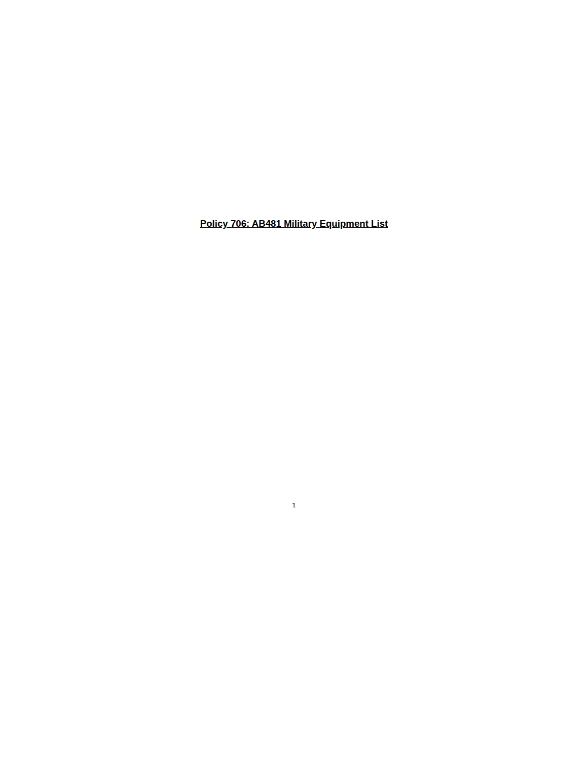Policy 706: AB481 Military Equipment List
1